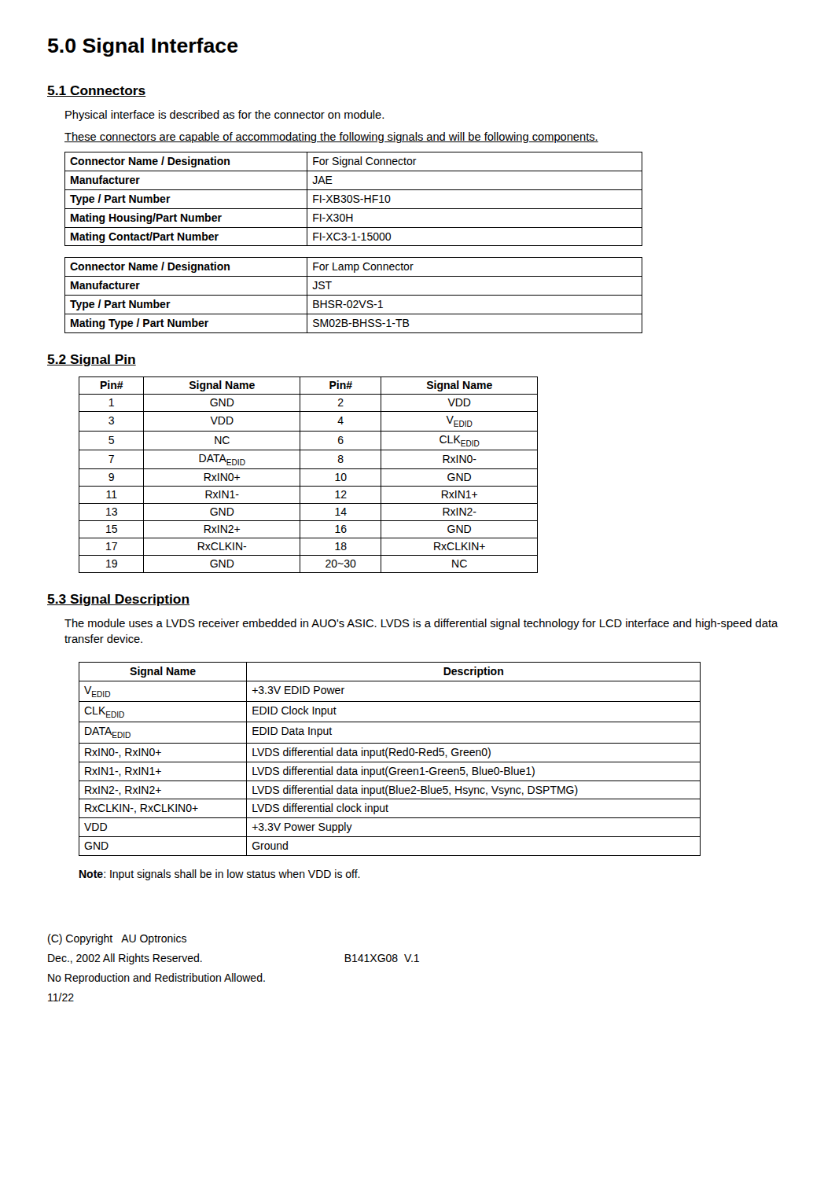5.0 Signal Interface
5.1 Connectors
Physical interface is described as for the connector on module.
These connectors are capable of accommodating the following signals and will be following components.
| Connector Name / Designation | For Signal Connector |
| Manufacturer | JAE |
| Type / Part Number | FI-XB30S-HF10 |
| Mating Housing/Part Number | FI-X30H |
| Mating Contact/Part Number | FI-XC3-1-15000 |
| Connector Name / Designation | For Lamp Connector |
| Manufacturer | JST |
| Type / Part Number | BHSR-02VS-1 |
| Mating Type / Part Number | SM02B-BHSS-1-TB |
5.2 Signal Pin
| Pin# | Signal Name | Pin# | Signal Name |
| --- | --- | --- | --- |
| 1 | GND | 2 | VDD |
| 3 | VDD | 4 | V EDID |
| 5 | NC | 6 | CLK EDID |
| 7 | DATA EDID | 8 | RxIN0- |
| 9 | RxIN0+ | 10 | GND |
| 11 | RxIN1- | 12 | RxIN1+ |
| 13 | GND | 14 | RxIN2- |
| 15 | RxIN2+ | 16 | GND |
| 17 | RxCLKIN- | 18 | RxCLKIN+ |
| 19 | GND | 20~30 | NC |
5.3 Signal Description
The module uses a LVDS receiver embedded in AUO's ASIC. LVDS is a differential signal technology for LCD interface and high-speed data transfer device.
| Signal Name | Description |
| --- | --- |
| V EDID | +3.3V EDID Power |
| CLK EDID | EDID Clock Input |
| DATA EDID | EDID Data Input |
| RxIN0-, RxIN0+ | LVDS differential data input(Red0-Red5, Green0) |
| RxIN1-, RxIN1+ | LVDS differential data input(Green1-Green5, Blue0-Blue1) |
| RxIN2-, RxIN2+ | LVDS differential data input(Blue2-Blue5, Hsync, Vsync, DSPTMG) |
| RxCLKIN-, RxCLKIN0+ | LVDS differential clock input |
| VDD | +3.3V Power Supply |
| GND | Ground |
Note: Input signals shall be in low status when VDD is off.
(C) Copyright AU Optronics Dec., 2002 All Rights Reserved.B141XG08 V.1 No Reproduction and Redistribution Allowed.
11/22